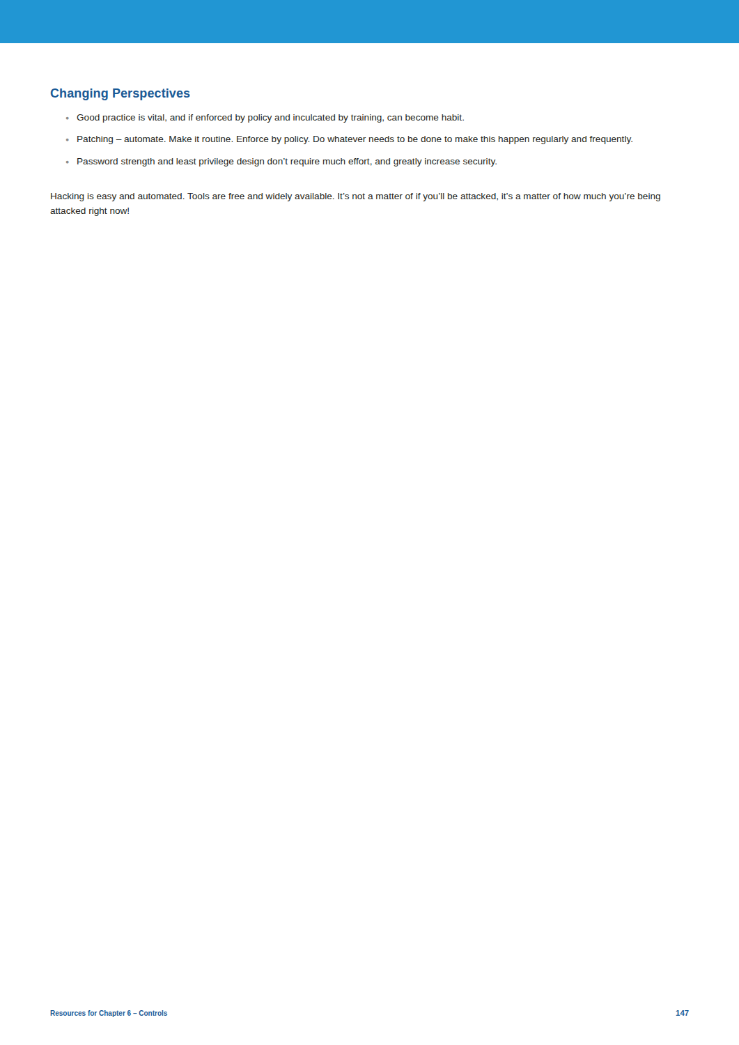Changing Perspectives
Good practice is vital, and if enforced by policy and inculcated by training, can become habit.
Patching – automate. Make it routine. Enforce by policy. Do whatever needs to be done to make this happen regularly and frequently.
Password strength and least privilege design don’t require much effort, and greatly increase security.
Hacking is easy and automated. Tools are free and widely available. It’s not a matter of if you’ll be attacked, it’s a matter of how much you’re being attacked right now!
Resources for Chapter 6 – Controls 147